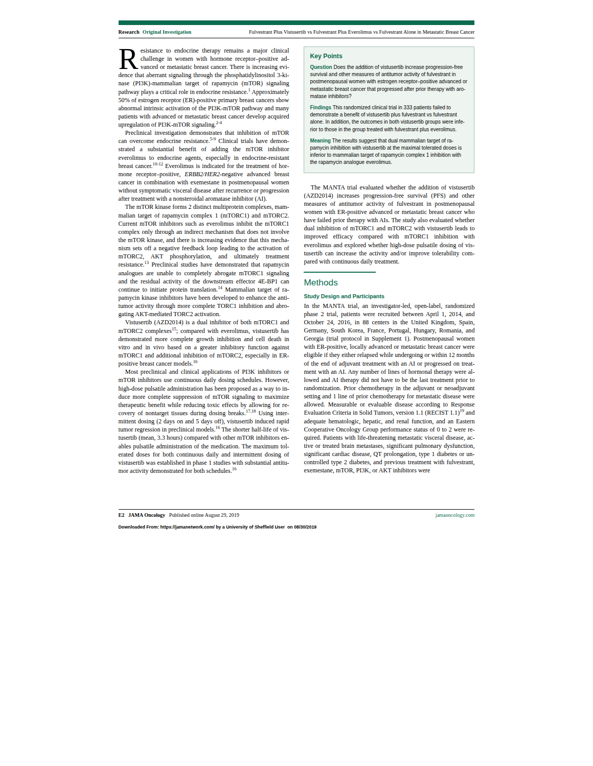Research Original Investigation
Fulvestrant Plus Vistusertib vs Fulvestrant Plus Everolimus vs Fulvestrant Alone in Metastatic Breast Cancer
Resistance to endocrine therapy remains a major clinical challenge in women with hormone receptor–positive advanced or metastatic breast cancer. There is increasing evidence that aberrant signaling through the phosphatidylinositol 3-kinase (PI3K)-mammalian target of rapamycin (mTOR) signaling pathway plays a critical role in endocrine resistance.1 Approximately 50% of estrogen receptor (ER)-positive primary breast cancers show abnormal intrinsic activation of the PI3K-mTOR pathway and many patients with advanced or metastatic breast cancer develop acquired upregulation of PI3K-mTOR signaling.2-4
Preclinical investigation demonstrates that inhibition of mTOR can overcome endocrine resistance.5-9 Clinical trials have demonstrated a substantial benefit of adding the mTOR inhibitor everolimus to endocrine agents, especially in endocrine-resistant breast cancer.10-12 Everolimus is indicated for the treatment of hormone receptor–positive, ERBB2/HER2-negative advanced breast cancer in combination with exemestane in postmenopausal women without symptomatic visceral disease after recurrence or progression after treatment with a nonsteroidal aromatase inhibitor (AI).
The mTOR kinase forms 2 distinct multiprotein complexes, mammalian target of rapamycin complex 1 (mTORC1) and mTORC2. Current mTOR inhibitors such as everolimus inhibit the mTORC1 complex only through an indirect mechanism that does not involve the mTOR kinase, and there is increasing evidence that this mechanism sets off a negative feedback loop leading to the activation of mTORC2, AKT phosphorylation, and ultimately treatment resistance.13 Preclinical studies have demonstrated that rapamycin analogues are unable to completely abrogate mTORC1 signaling and the residual activity of the downstream effector 4E-BP1 can continue to initiate protein translation.14 Mammalian target of rapamycin kinase inhibitors have been developed to enhance the antitumor activity through more complete TORC1 inhibition and abrogating AKT-mediated TORC2 activation.
Vistusertib (AZD2014) is a dual inhibitor of both mTORC1 and mTORC2 complexes15; compared with everolimus, vistusertib has demonstrated more complete growth inhibition and cell death in vitro and in vivo based on a greater inhibitory function against mTORC1 and additional inhibition of mTORC2, especially in ER-positive breast cancer models.16
Most preclinical and clinical applications of PI3K inhibitors or mTOR inhibitors use continuous daily dosing schedules. However, high-dose pulsatile administration has been proposed as a way to induce more complete suppression of mTOR signaling to maximize therapeutic benefit while reducing toxic effects by allowing for recovery of nontarget tissues during dosing breaks.17,18 Using intermittent dosing (2 days on and 5 days off), vistusertib induced rapid tumor regression in preclinical models.16 The shorter half-life of vistusertib (mean, 3.3 hours) compared with other mTOR inhibitors enables pulsatile administration of the medication. The maximum tolerated doses for both continuous daily and intermittent dosing of vistusertib was established in phase 1 studies with substantial antitumor activity demonstrated for both schedules.16
Key Points
Question Does the addition of vistusertib increase progression-free survival and other measures of antitumor activity of fulvestrant in postmenopausal women with estrogen receptor–positive advanced or metastatic breast cancer that progressed after prior therapy with aromatase inhibitors?
Findings This randomized clinical trial in 333 patients failed to demonstrate a benefit of vistusertib plus fulvestrant vs fulvestrant alone. In addition, the outcomes in both vistusertib groups were inferior to those in the group treated with fulvestrant plus everolimus.
Meaning The results suggest that dual mammalian target of rapamycin inhibition with vistusertib at the maximal tolerated doses is inferior to mammalian target of rapamycin complex 1 inhibition with the rapamycin analogue everolimus.
The MANTA trial evaluated whether the addition of vistusertib (AZD2014) increases progression-free survival (PFS) and other measures of antitumor activity of fulvestrant in postmenopausal women with ER-positive advanced or metastatic breast cancer who have failed prior therapy with AIs. The study also evaluated whether dual inhibition of mTORC1 and mTORC2 with vistusertib leads to improved efficacy compared with mTORC1 inhibition with everolimus and explored whether high-dose pulsatile dosing of vistusertib can increase the activity and/or improve tolerability compared with continuous daily treatment.
Methods
Study Design and Participants
In the MANTA trial, an investigator-led, open-label, randomized phase 2 trial, patients were recruited between April 1, 2014, and October 24, 2016, in 88 centers in the United Kingdom, Spain, Germany, South Korea, France, Portugal, Hungary, Romania, and Georgia (trial protocol in Supplement 1). Postmenopausal women with ER-positive, locally advanced or metastatic breast cancer were eligible if they either relapsed while undergoing or within 12 months of the end of adjuvant treatment with an AI or progressed on treatment with an AI. Any number of lines of hormonal therapy were allowed and AI therapy did not have to be the last treatment prior to randomization. Prior chemotherapy in the adjuvant or neoadjuvant setting and 1 line of prior chemotherapy for metastatic disease were allowed. Measurable or evaluable disease according to Response Evaluation Criteria in Solid Tumors, version 1.1 (RECIST 1.1)19 and adequate hematologic, hepatic, and renal function, and an Eastern Cooperative Oncology Group performance status of 0 to 2 were required. Patients with life-threatening metastatic visceral disease, active or treated brain metastases, significant pulmonary dysfunction, significant cardiac disease, QT prolongation, type 1 diabetes or uncontrolled type 2 diabetes, and previous treatment with fulvestrant, exemestane, mTOR, PI3K, or AKT inhibitors were
E2 JAMA Oncology Published online August 29, 2019
jamaoncology.com
Downloaded From: https://jamanetwork.com/ by a University of Sheffield User on 08/30/2019